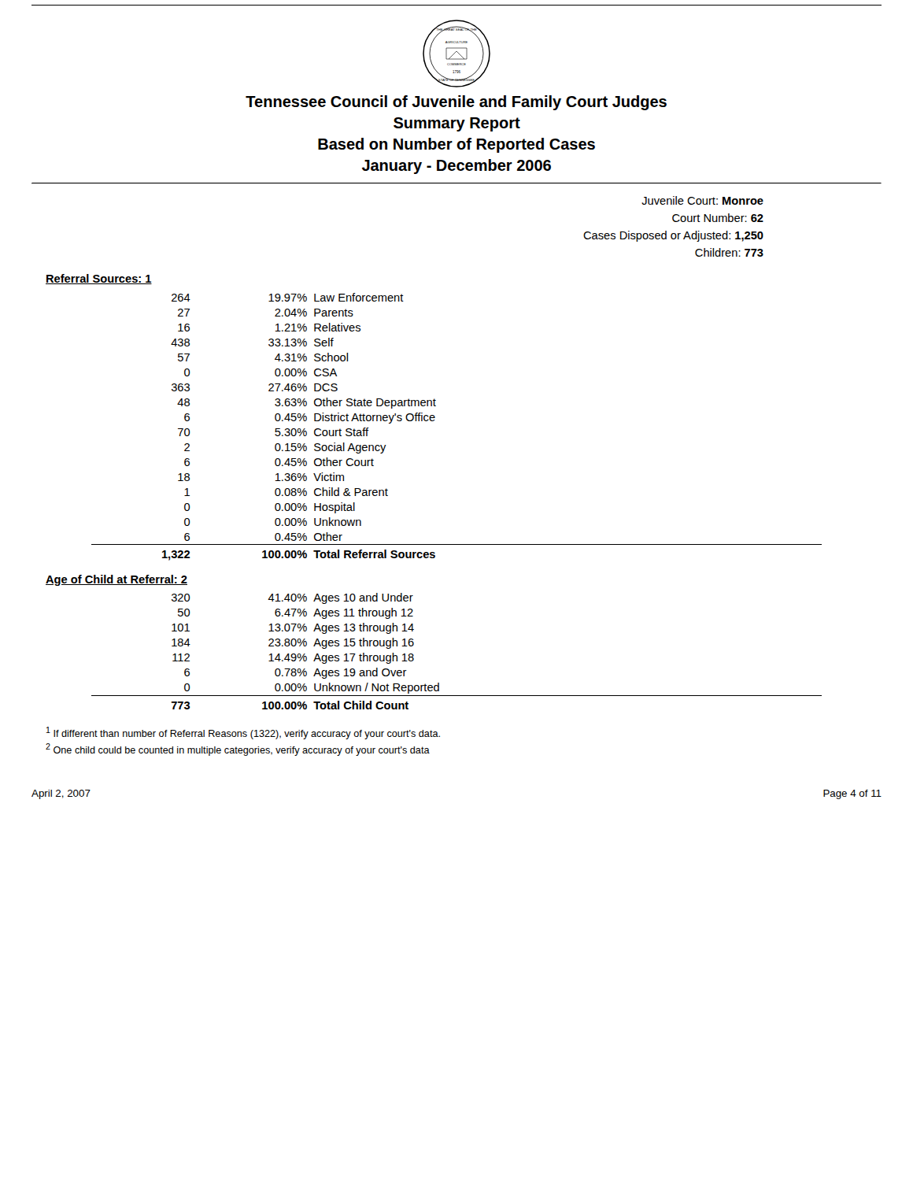THE GREAT SEAL OF THE STATE OF TENNESSEE AGRICULTURE COMMERCE 1796
Tennessee Council of Juvenile and Family Court Judges
Summary Report
Based on Number of Reported Cases
January - December 2006
Juvenile Court: Monroe
Court Number: 62
Cases Disposed or Adjusted: 1,250
Children: 773
Referral Sources: 1
| 264 | 19.97% | Law Enforcement |
| 27 | 2.04% | Parents |
| 16 | 1.21% | Relatives |
| 438 | 33.13% | Self |
| 57 | 4.31% | School |
| 0 | 0.00% | CSA |
| 363 | 27.46% | DCS |
| 48 | 3.63% | Other State Department |
| 6 | 0.45% | District Attorney's Office |
| 70 | 5.30% | Court Staff |
| 2 | 0.15% | Social Agency |
| 6 | 0.45% | Other Court |
| 18 | 1.36% | Victim |
| 1 | 0.08% | Child & Parent |
| 0 | 0.00% | Hospital |
| 0 | 0.00% | Unknown |
| 6 | 0.45% | Other |
| 1,322 | 100.00% | Total Referral Sources |
Age of Child at Referral: 2
| 320 | 41.40% | Ages 10 and Under |
| 50 | 6.47% | Ages 11 through 12 |
| 101 | 13.07% | Ages 13 through 14 |
| 184 | 23.80% | Ages 15 through 16 |
| 112 | 14.49% | Ages 17 through 18 |
| 6 | 0.78% | Ages 19 and Over |
| 0 | 0.00% | Unknown / Not Reported |
| 773 | 100.00% | Total Child Count |
1 If different than number of Referral Reasons (1322), verify accuracy of your court's data.
2 One child could be counted in multiple categories, verify accuracy of your court's data
April 2, 2007
Page 4 of 11